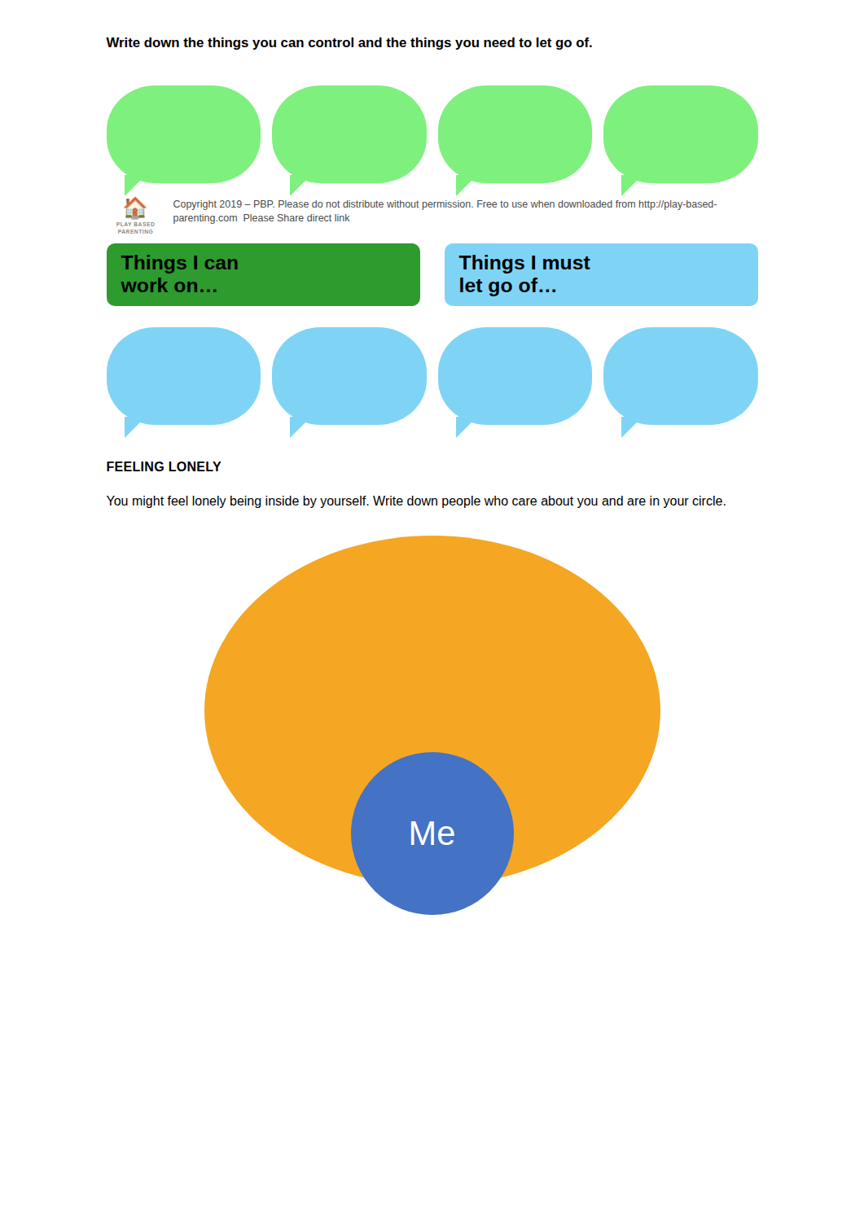Write down the things you can control and the things you need to let go of.
🏠 PLAY BASED
PARENTING
Copyright 2019 – PBP. Please do not distribute without permission. Free to use when downloaded from http://play-based-parenting.com Please Share direct link
Things I can
work on…
Things I must
let go of…
FEELING LONELY
You might feel lonely being inside by yourself. Write down people who care about you and are in your circle.
Me